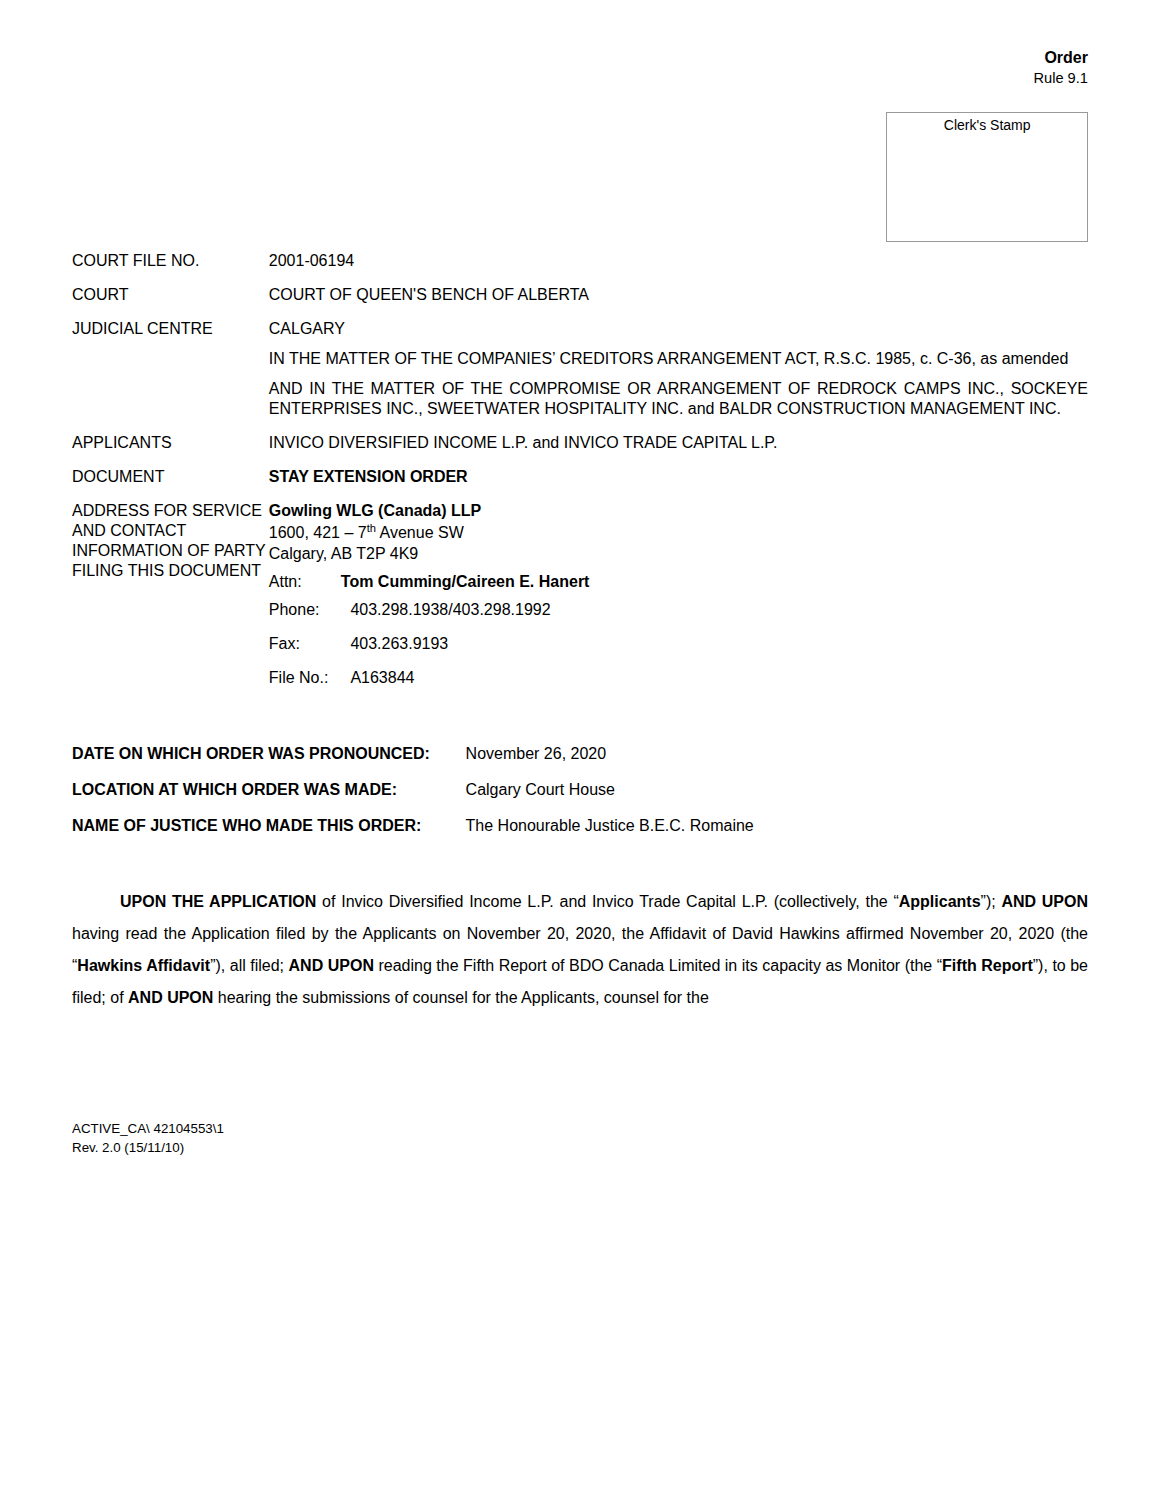Order
Rule 9.1
Clerk's Stamp
| COURT FILE NO. | 2001-06194 |
| COURT | COURT OF QUEEN'S BENCH OF ALBERTA |
| JUDICIAL CENTRE | CALGARY IN THE MATTER OF THE COMPANIES’ CREDITORS ARRANGEMENT ACT, R.S.C. 1985, c. C-36, as amended AND IN THE MATTER OF THE COMPROMISE OR ARRANGEMENT OF REDROCK CAMPS INC., SOCKEYE ENTERPRISES INC., SWEETWATER HOSPITALITY INC. and BALDR CONSTRUCTION MANAGEMENT INC. |
| APPLICANTS | INVICO DIVERSIFIED INCOME L.P. and INVICO TRADE CAPITAL L.P. |
| DOCUMENT | STAY EXTENSION ORDER |
| ADDRESS FOR SERVICE AND CONTACT INFORMATION OF PARTY FILING THIS DOCUMENT | Gowling WLG (Canada) LLP 1600, 421 – 7 th Avenue SW Calgary, AB T2P 4K9 Attn: Tom Cumming/Caireen E. Hanert / Phone: / 403.298.1938/403.298.1992 / / Fax: / 403.263.9193 / / File No.: / A163844 / |
| DATE ON WHICH ORDER WAS PRONOUNCED: | November 26, 2020 |
| LOCATION AT WHICH ORDER WAS MADE: | Calgary Court House |
| NAME OF JUSTICE WHO MADE THIS ORDER: | The Honourable Justice B.E.C. Romaine |
UPON THE APPLICATION of Invico Diversified Income L.P. and Invico Trade Capital L.P. (collectively, the “Applicants”); AND UPON having read the Application filed by the Applicants on November 20, 2020, the Affidavit of David Hawkins affirmed November 20, 2020 (the “Hawkins Affidavit”), all filed; AND UPON reading the Fifth Report of BDO Canada Limited in its capacity as Monitor (the “Fifth Report”), to be filed; of AND UPON hearing the submissions of counsel for the Applicants, counsel for the
ACTIVE_CA\ 42104553\1
Rev. 2.0 (15/11/10)